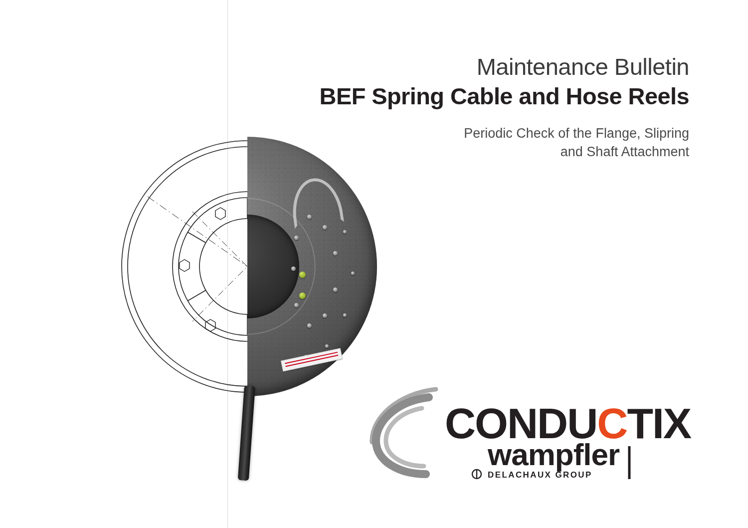Maintenance Bulletin
BEF Spring Cable and Hose Reels
Periodic Check of the Flange, Slipring
and Shaft Attachment
CONDUCTIX wampfler DELACHAUX GROUP